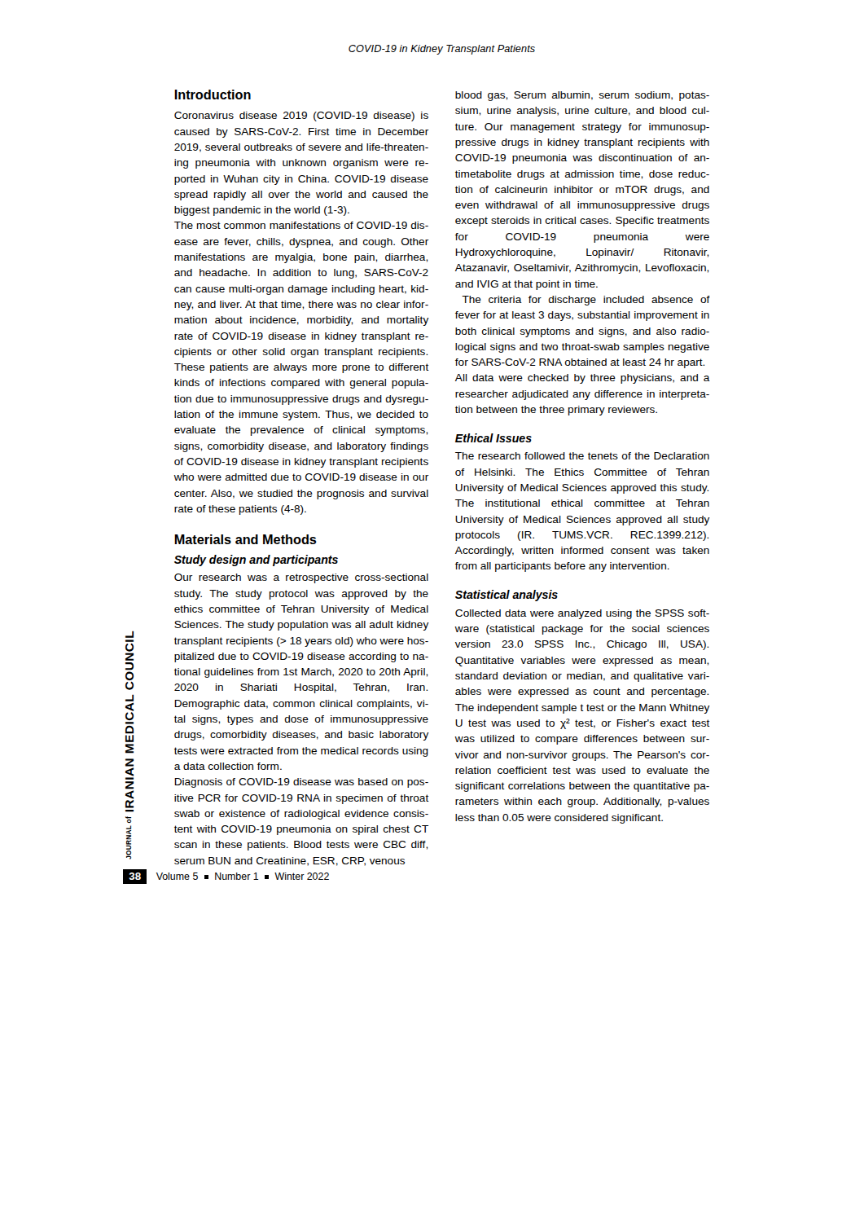COVID-19 in Kidney Transplant Patients
Introduction
Coronavirus disease 2019 (COVID-19 disease) is caused by SARS-CoV-2. First time in December 2019, several outbreaks of severe and life-threatening pneumonia with unknown organism were reported in Wuhan city in China. COVID-19 disease spread rapidly all over the world and caused the biggest pandemic in the world (1-3).
The most common manifestations of COVID-19 disease are fever, chills, dyspnea, and cough. Other manifestations are myalgia, bone pain, diarrhea, and headache. In addition to lung, SARS-CoV-2 can cause multi-organ damage including heart, kidney, and liver. At that time, there was no clear information about incidence, morbidity, and mortality rate of COVID-19 disease in kidney transplant recipients or other solid organ transplant recipients. These patients are always more prone to different kinds of infections compared with general population due to immunosuppressive drugs and dysregulation of the immune system. Thus, we decided to evaluate the prevalence of clinical symptoms, signs, comorbidity disease, and laboratory findings of COVID-19 disease in kidney transplant recipients who were admitted due to COVID-19 disease in our center. Also, we studied the prognosis and survival rate of these patients (4-8).
Materials and Methods
Study design and participants
Our research was a retrospective cross-sectional study. The study protocol was approved by the ethics committee of Tehran University of Medical Sciences. The study population was all adult kidney transplant recipients (> 18 years old) who were hospitalized due to COVID-19 disease according to national guidelines from 1st March, 2020 to 20th April, 2020 in Shariati Hospital, Tehran, Iran. Demographic data, common clinical complaints, vital signs, types and dose of immunosuppressive drugs, comorbidity diseases, and basic laboratory tests were extracted from the medical records using a data collection form.
Diagnosis of COVID-19 disease was based on positive PCR for COVID-19 RNA in specimen of throat swab or existence of radiological evidence consistent with COVID-19 pneumonia on spiral chest CT scan in these patients. Blood tests were CBC diff, serum BUN and Creatinine, ESR, CRP, venous
blood gas, Serum albumin, serum sodium, potassium, urine analysis, urine culture, and blood culture. Our management strategy for immunosuppressive drugs in kidney transplant recipients with COVID-19 pneumonia was discontinuation of antimetabolite drugs at admission time, dose reduction of calcineurin inhibitor or mTOR drugs, and even withdrawal of all immunosuppressive drugs except steroids in critical cases. Specific treatments for COVID-19 pneumonia were Hydroxychloroquine, Lopinavir/ Ritonavir, Atazanavir, Oseltamivir, Azithromycin, Levofloxacin, and IVIG at that point in time.
The criteria for discharge included absence of fever for at least 3 days, substantial improvement in both clinical symptoms and signs, and also radiological signs and two throat-swab samples negative for SARS-CoV-2 RNA obtained at least 24 hr apart.
All data were checked by three physicians, and a researcher adjudicated any difference in interpretation between the three primary reviewers.
Ethical Issues
The research followed the tenets of the Declaration of Helsinki. The Ethics Committee of Tehran University of Medical Sciences approved this study. The institutional ethical committee at Tehran University of Medical Sciences approved all study protocols (IR. TUMS.VCR. REC.1399.212). Accordingly, written informed consent was taken from all participants before any intervention.
Statistical analysis
Collected data were analyzed using the SPSS software (statistical package for the social sciences version 23.0 SPSS Inc., Chicago Ill, USA). Quantitative variables were expressed as mean, standard deviation or median, and qualitative variables were expressed as count and percentage. The independent sample t test or the Mann Whitney U test was used to χ² test, or Fisher's exact test was utilized to compare differences between survivor and non-survivor groups. The Pearson's correlation coefficient test was used to evaluate the significant correlations between the quantitative parameters within each group. Additionally, p-values less than 0.05 were considered significant.
JOURNAL of IRANIAN MEDICAL COUNCIL
38 Volume 5 Number 1 Winter 2022